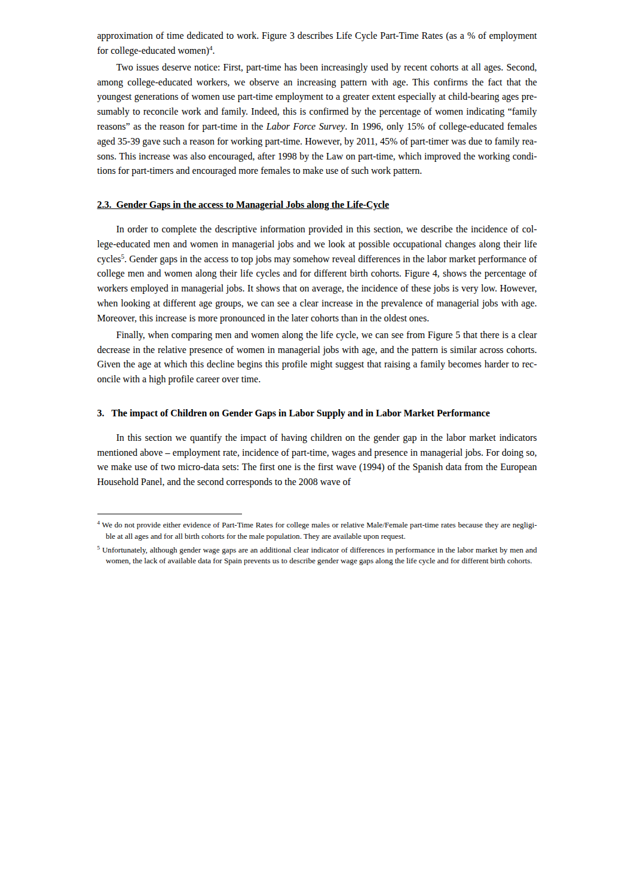approximation of time dedicated to work. Figure 3 describes Life Cycle Part-Time Rates (as a % of employment for college-educated women)4.
Two issues deserve notice: First, part-time has been increasingly used by recent cohorts at all ages. Second, among college-educated workers, we observe an increasing pattern with age. This confirms the fact that the youngest generations of women use part-time employment to a greater extent especially at child-bearing ages presumably to reconcile work and family. Indeed, this is confirmed by the percentage of women indicating “family reasons” as the reason for part-time in the Labor Force Survey. In 1996, only 15% of college-educated females aged 35-39 gave such a reason for working part-time. However, by 2011, 45% of part-timer was due to family reasons. This increase was also encouraged, after 1998 by the Law on part-time, which improved the working conditions for part-timers and encouraged more females to make use of such work pattern.
2.3. Gender Gaps in the access to Managerial Jobs along the Life-Cycle
In order to complete the descriptive information provided in this section, we describe the incidence of college-educated men and women in managerial jobs and we look at possible occupational changes along their life cycles5. Gender gaps in the access to top jobs may somehow reveal differences in the labor market performance of college men and women along their life cycles and for different birth cohorts. Figure 4, shows the percentage of workers employed in managerial jobs. It shows that on average, the incidence of these jobs is very low. However, when looking at different age groups, we can see a clear increase in the prevalence of managerial jobs with age. Moreover, this increase is more pronounced in the later cohorts than in the oldest ones.
Finally, when comparing men and women along the life cycle, we can see from Figure 5 that there is a clear decrease in the relative presence of women in managerial jobs with age, and the pattern is similar across cohorts. Given the age at which this decline begins this profile might suggest that raising a family becomes harder to reconcile with a high profile career over time.
3. The impact of Children on Gender Gaps in Labor Supply and in Labor Market Performance
In this section we quantify the impact of having children on the gender gap in the labor market indicators mentioned above – employment rate, incidence of part-time, wages and presence in managerial jobs. For doing so, we make use of two micro-data sets: The first one is the first wave (1994) of the Spanish data from the European Household Panel, and the second corresponds to the 2008 wave of
4 We do not provide either evidence of Part-Time Rates for college males or relative Male/Female part-time rates because they are negligible at all ages and for all birth cohorts for the male population. They are available upon request.
5 Unfortunately, although gender wage gaps are an additional clear indicator of differences in performance in the labor market by men and women, the lack of available data for Spain prevents us to describe gender wage gaps along the life cycle and for different birth cohorts.